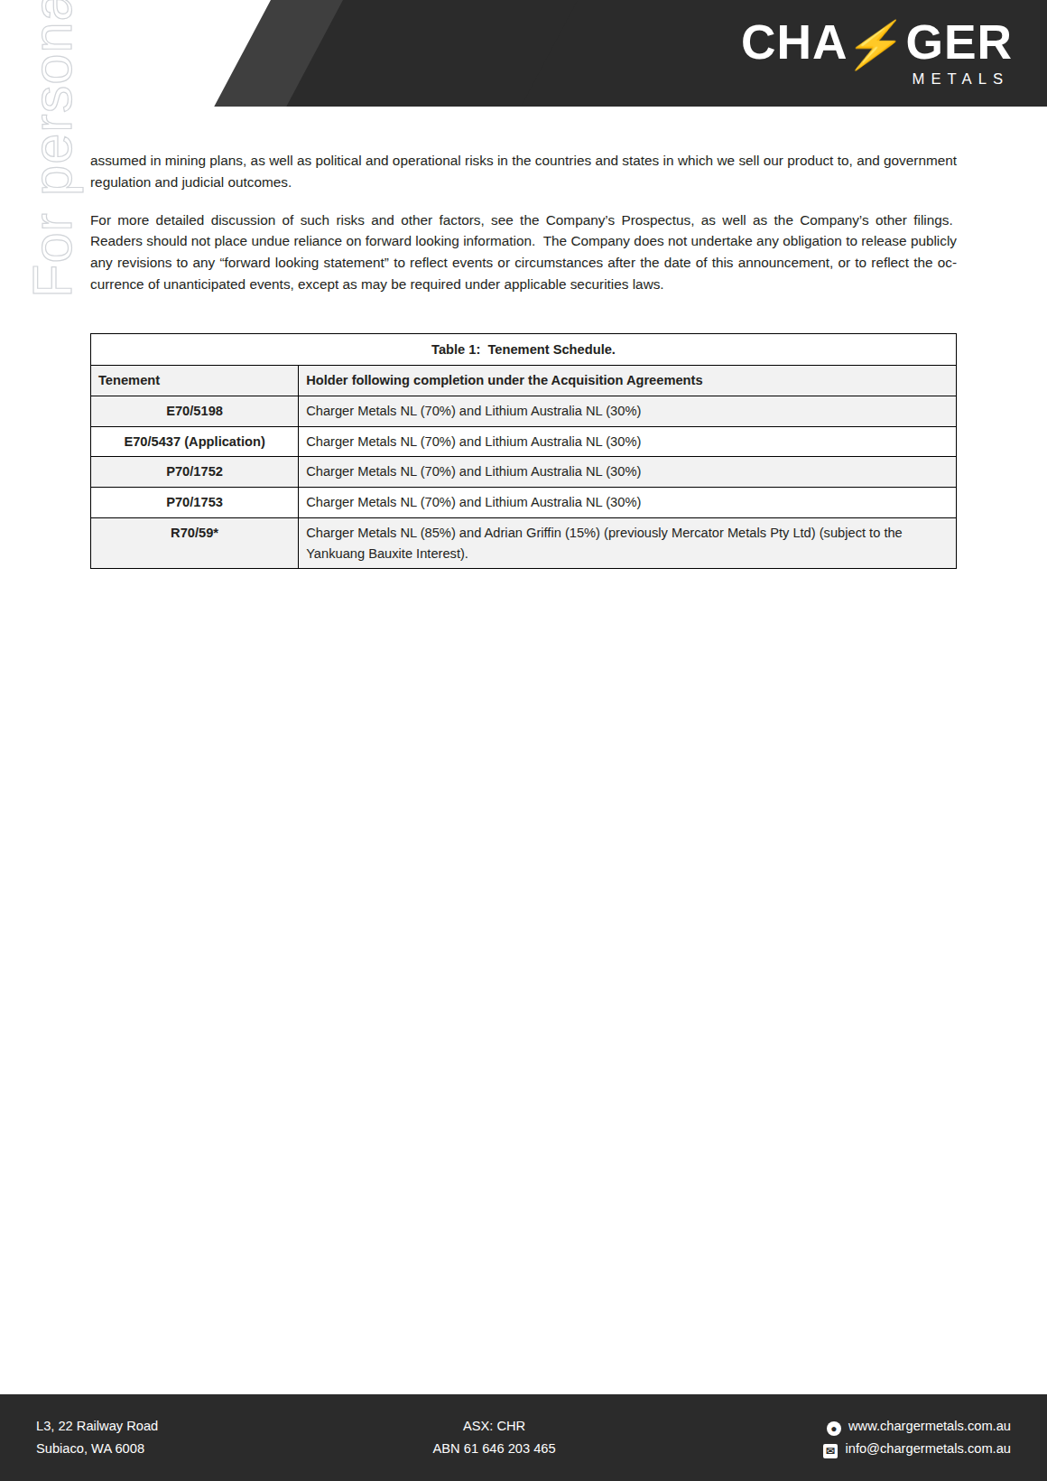CHA⚡GER
METALS
For personal use only
assumed in mining plans, as well as political and operational risks in the countries and states in which we sell our product to, and government regulation and judicial outcomes.
For more detailed discussion of such risks and other factors, see the Company’s Prospectus, as well as the Company’s other filings. Readers should not place undue reliance on forward looking information. The Company does not undertake any obligation to release publicly any revisions to any “forward looking statement” to reflect events or circumstances after the date of this announcement, or to reflect the occurrence of unanticipated events, except as may be required under applicable securities laws.
Table 1: Tenement Schedule.
| Tenement | Holder following completion under the Acquisition Agreements |
| --- | --- |
| E70/5198 | Charger Metals NL (70%) and Lithium Australia NL (30%) |
| E70/5437 (Application) | Charger Metals NL (70%) and Lithium Australia NL (30%) |
| P70/1752 | Charger Metals NL (70%) and Lithium Australia NL (30%) |
| P70/1753 | Charger Metals NL (70%) and Lithium Australia NL (30%) |
| R70/59* | Charger Metals NL (85%) and Adrian Griffin (15%) (previously Mercator Metals Pty Ltd) (subject to the Yankuang Bauxite Interest). |
L3, 22 Railway Road
Subiaco, WA 6008
ASX: CHR
ABN 61 646 203 465
●www.chargermetals.com.au
✉info@chargermetals.com.au